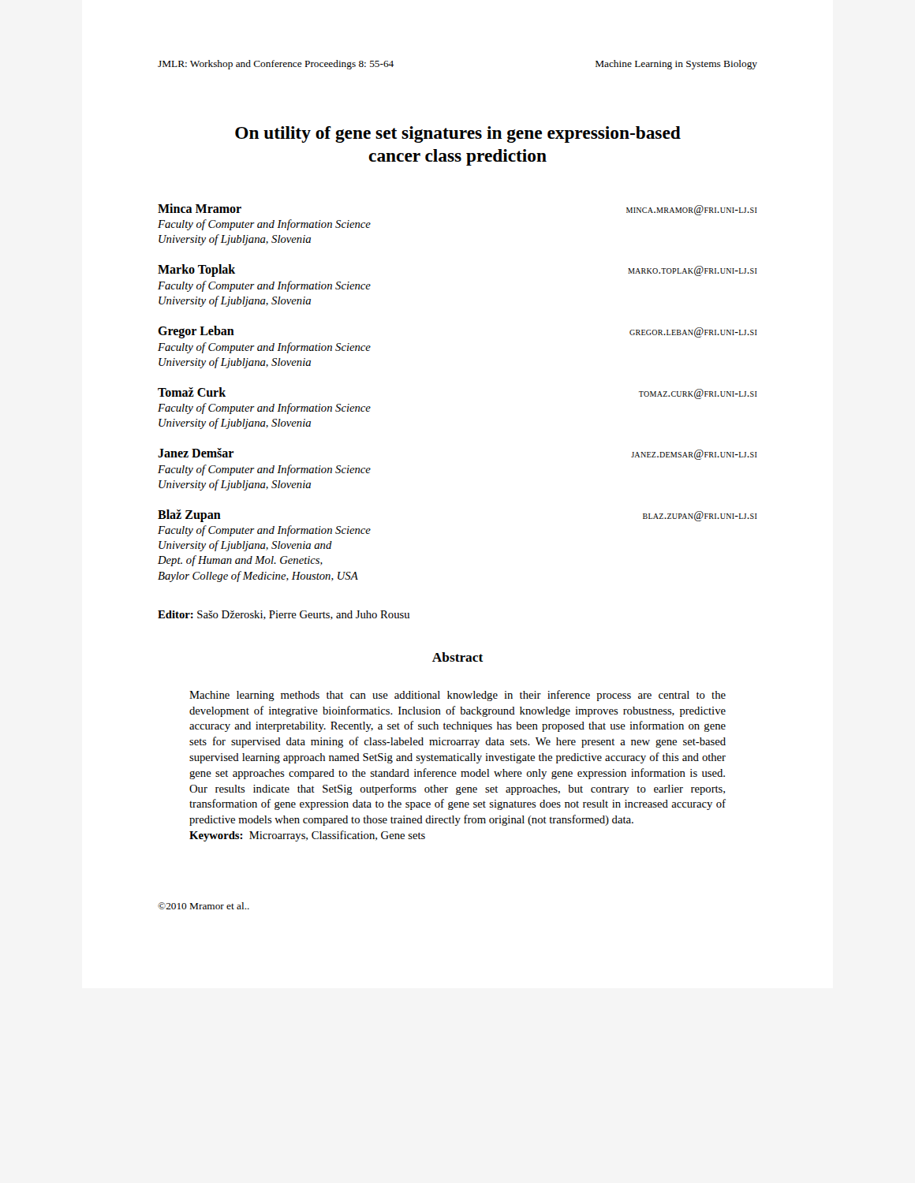JMLR: Workshop and Conference Proceedings 8: 55-64 Machine Learning in Systems Biology
On utility of gene set signatures in gene expression-based
cancer class prediction
Minca Mramor minca.mramor@fri.uni-lj.si
Faculty of Computer and Information Science
University of Ljubljana, Slovenia
Marko Toplak marko.toplak@fri.uni-lj.si
Faculty of Computer and Information Science
University of Ljubljana, Slovenia
Gregor Leban gregor.leban@fri.uni-lj.si
Faculty of Computer and Information Science
University of Ljubljana, Slovenia
Tomaž Curk tomaz.curk@fri.uni-lj.si
Faculty of Computer and Information Science
University of Ljubljana, Slovenia
Janez Demšar janez.demsar@fri.uni-lj.si
Faculty of Computer and Information Science
University of Ljubljana, Slovenia
Blaž Zupan blaz.zupan@fri.uni-lj.si
Faculty of Computer and Information Science
University of Ljubljana, Slovenia and
Dept. of Human and Mol. Genetics,
Baylor College of Medicine, Houston, USA
Editor: Sašo Džeroski, Pierre Geurts, and Juho Rousu
Abstract
Machine learning methods that can use additional knowledge in their inference process are central to the development of integrative bioinformatics. Inclusion of background knowledge improves robustness, predictive accuracy and interpretability. Recently, a set of such techniques has been proposed that use information on gene sets for supervised data mining of class-labeled microarray data sets. We here present a new gene set-based supervised learning approach named SetSig and systematically investigate the predictive accuracy of this and other gene set approaches compared to the standard inference model where only gene expression information is used. Our results indicate that SetSig outperforms other gene set approaches, but contrary to earlier reports, transformation of gene expression data to the space of gene set signatures does not result in increased accuracy of predictive models when compared to those trained directly from original (not transformed) data.
Keywords: Microarrays, Classification, Gene sets
©2010 Mramor et al..